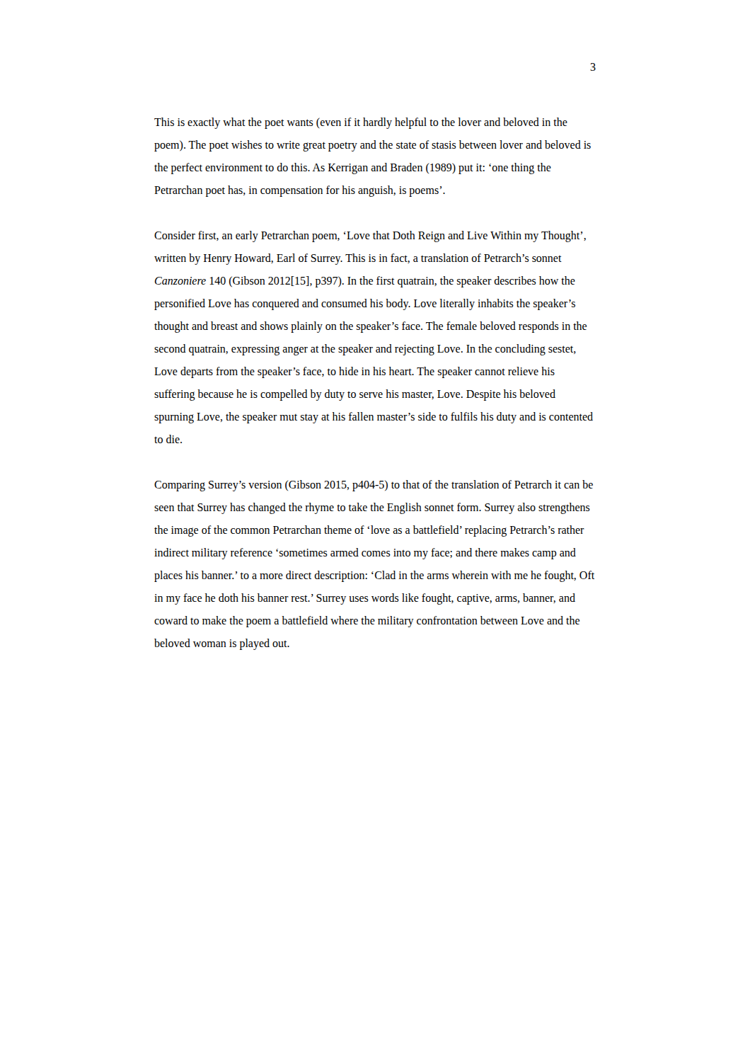3
This is exactly what the poet wants (even if it hardly helpful to the lover and beloved in the poem). The poet wishes to write great poetry and the state of stasis between lover and beloved is the perfect environment to do this. As Kerrigan and Braden (1989) put it: ‘one thing the Petrarchan poet has, in compensation for his anguish, is poems’.
Consider first, an early Petrarchan poem, ‘Love that Doth Reign and Live Within my Thought’, written by Henry Howard, Earl of Surrey. This is in fact, a translation of Petrarch’s sonnet Canzoniere 140 (Gibson 2012[15], p397). In the first quatrain, the speaker describes how the personified Love has conquered and consumed his body. Love literally inhabits the speaker’s thought and breast and shows plainly on the speaker’s face. The female beloved responds in the second quatrain, expressing anger at the speaker and rejecting Love. In the concluding sestet, Love departs from the speaker’s face, to hide in his heart. The speaker cannot relieve his suffering because he is compelled by duty to serve his master, Love. Despite his beloved spurning Love, the speaker mut stay at his fallen master’s side to fulfils his duty and is contented to die.
Comparing Surrey’s version (Gibson 2015, p404-5) to that of the translation of Petrarch it can be seen that Surrey has changed the rhyme to take the English sonnet form. Surrey also strengthens the image of the common Petrarchan theme of ‘love as a battlefield’ replacing Petrarch’s rather indirect military reference ‘sometimes armed comes into my face; and there makes camp and places his banner.’ to a more direct description: ‘Clad in the arms wherein with me he fought, Oft in my face he doth his banner rest.’ Surrey uses words like fought, captive, arms, banner, and coward to make the poem a battlefield where the military confrontation between Love and the beloved woman is played out.